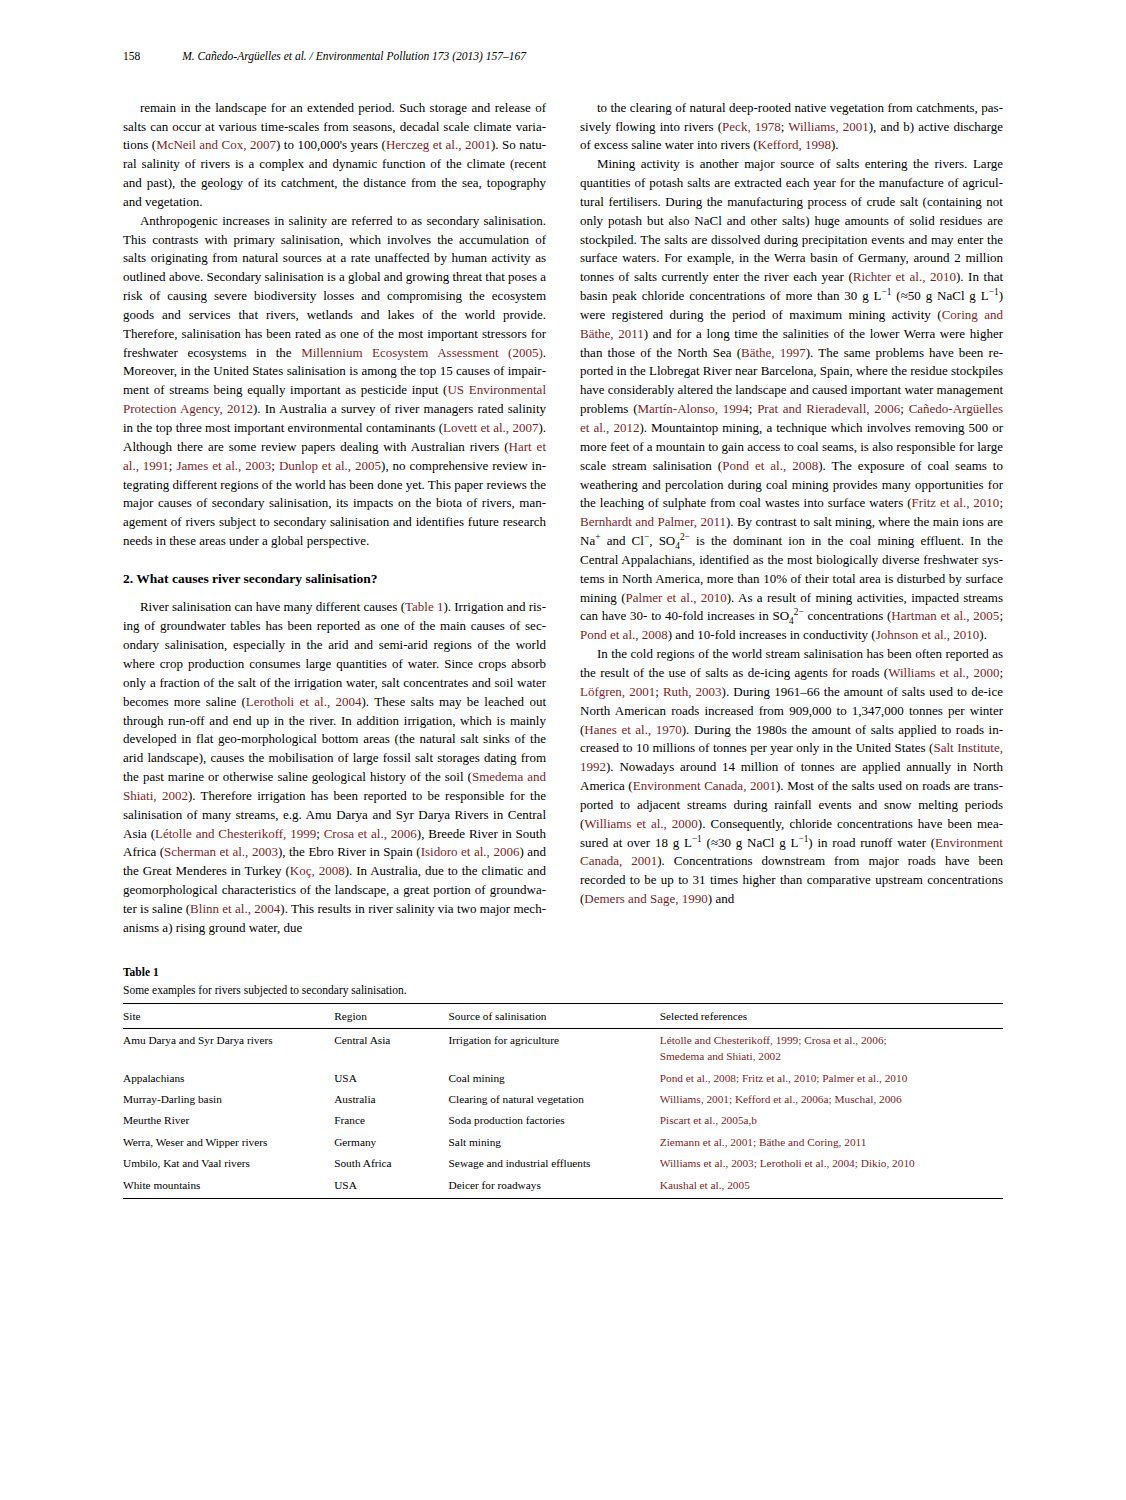158 M. Cañedo-Argüelles et al. / Environmental Pollution 173 (2013) 157–167
remain in the landscape for an extended period. Such storage and release of salts can occur at various time-scales from seasons, decadal scale climate variations (McNeil and Cox, 2007) to 100,000's years (Herczeg et al., 2001). So natural salinity of rivers is a complex and dynamic function of the climate (recent and past), the geology of its catchment, the distance from the sea, topography and vegetation.
Anthropogenic increases in salinity are referred to as secondary salinisation. This contrasts with primary salinisation, which involves the accumulation of salts originating from natural sources at a rate unaffected by human activity as outlined above. Secondary salinisation is a global and growing threat that poses a risk of causing severe biodiversity losses and compromising the ecosystem goods and services that rivers, wetlands and lakes of the world provide. Therefore, salinisation has been rated as one of the most important stressors for freshwater ecosystems in the Millennium Ecosystem Assessment (2005). Moreover, in the United States salinisation is among the top 15 causes of impairment of streams being equally important as pesticide input (US Environmental Protection Agency, 2012). In Australia a survey of river managers rated salinity in the top three most important environmental contaminants (Lovett et al., 2007). Although there are some review papers dealing with Australian rivers (Hart et al., 1991; James et al., 2003; Dunlop et al., 2005), no comprehensive review integrating different regions of the world has been done yet. This paper reviews the major causes of secondary salinisation, its impacts on the biota of rivers, management of rivers subject to secondary salinisation and identifies future research needs in these areas under a global perspective.
2. What causes river secondary salinisation?
River salinisation can have many different causes (Table 1). Irrigation and rising of groundwater tables has been reported as one of the main causes of secondary salinisation, especially in the arid and semi-arid regions of the world where crop production consumes large quantities of water. Since crops absorb only a fraction of the salt of the irrigation water, salt concentrates and soil water becomes more saline (Lerotholi et al., 2004). These salts may be leached out through run-off and end up in the river. In addition irrigation, which is mainly developed in flat geo-morphological bottom areas (the natural salt sinks of the arid landscape), causes the mobilisation of large fossil salt storages dating from the past marine or otherwise saline geological history of the soil (Smedema and Shiati, 2002). Therefore irrigation has been reported to be responsible for the salinisation of many streams, e.g. Amu Darya and Syr Darya Rivers in Central Asia (Létolle and Chesterikoff, 1999; Crosa et al., 2006), Breede River in South Africa (Scherman et al., 2003), the Ebro River in Spain (Isidoro et al., 2006) and the Great Menderes in Turkey (Koç, 2008). In Australia, due to the climatic and geomorphological characteristics of the landscape, a great portion of groundwater is saline (Blinn et al., 2004). This results in river salinity via two major mechanisms a) rising ground water, due
to the clearing of natural deep-rooted native vegetation from catchments, passively flowing into rivers (Peck, 1978; Williams, 2001), and b) active discharge of excess saline water into rivers (Kefford, 1998).
Mining activity is another major source of salts entering the rivers. Large quantities of potash salts are extracted each year for the manufacture of agricultural fertilisers. During the manufacturing process of crude salt (containing not only potash but also NaCl and other salts) huge amounts of solid residues are stockpiled. The salts are dissolved during precipitation events and may enter the surface waters. For example, in the Werra basin of Germany, around 2 million tonnes of salts currently enter the river each year (Richter et al., 2010). In that basin peak chloride concentrations of more than 30 g L−1 (≈50 g NaCl g L−1) were registered during the period of maximum mining activity (Coring and Bäthe, 2011) and for a long time the salinities of the lower Werra were higher than those of the North Sea (Bäthe, 1997). The same problems have been reported in the Llobregat River near Barcelona, Spain, where the residue stockpiles have considerably altered the landscape and caused important water management problems (Martín-Alonso, 1994; Prat and Rieradevall, 2006; Cañedo-Argüelles et al., 2012). Mountaintop mining, a technique which involves removing 500 or more feet of a mountain to gain access to coal seams, is also responsible for large scale stream salinisation (Pond et al., 2008). The exposure of coal seams to weathering and percolation during coal mining provides many opportunities for the leaching of sulphate from coal wastes into surface waters (Fritz et al., 2010; Bernhardt and Palmer, 2011). By contrast to salt mining, where the main ions are Na+ and Cl−, SO42− is the dominant ion in the coal mining effluent. In the Central Appalachians, identified as the most biologically diverse freshwater systems in North America, more than 10% of their total area is disturbed by surface mining (Palmer et al., 2010). As a result of mining activities, impacted streams can have 30- to 40-fold increases in SO42− concentrations (Hartman et al., 2005; Pond et al., 2008) and 10-fold increases in conductivity (Johnson et al., 2010).
In the cold regions of the world stream salinisation has been often reported as the result of the use of salts as de-icing agents for roads (Williams et al., 2000; Löfgren, 2001; Ruth, 2003). During 1961–66 the amount of salts used to de-ice North American roads increased from 909,000 to 1,347,000 tonnes per winter (Hanes et al., 1970). During the 1980s the amount of salts applied to roads increased to 10 millions of tonnes per year only in the United States (Salt Institute, 1992). Nowadays around 14 million of tonnes are applied annually in North America (Environment Canada, 2001). Most of the salts used on roads are transported to adjacent streams during rainfall events and snow melting periods (Williams et al., 2000). Consequently, chloride concentrations have been measured at over 18 g L−1 (≈30 g NaCl g L−1) in road runoff water (Environment Canada, 2001). Concentrations downstream from major roads have been recorded to be up to 31 times higher than comparative upstream concentrations (Demers and Sage, 1990) and
Table 1 Some examples for rivers subjected to secondary salinisation.
| Site | Region | Source of salinisation | Selected references |
| --- | --- | --- | --- |
| Amu Darya and Syr Darya rivers | Central Asia | Irrigation for agriculture | Létolle and Chesterikoff, 1999; Crosa et al., 2006; Smedema and Shiati, 2002 |
| Appalachians | USA | Coal mining | Pond et al., 2008; Fritz et al., 2010; Palmer et al., 2010 |
| Murray-Darling basin | Australia | Clearing of natural vegetation | Williams, 2001; Kefford et al., 2006a; Muschal, 2006 |
| Meurthe River | France | Soda production factories | Piscart et al., 2005a,b |
| Werra, Weser and Wipper rivers | Germany | Salt mining | Ziemann et al., 2001; Bäthe and Coring, 2011 |
| Umbilo, Kat and Vaal rivers | South Africa | Sewage and industrial effluents | Williams et al., 2003; Lerotholi et al., 2004; Dikio, 2010 |
| White mountains | USA | Deicer for roadways | Kaushal et al., 2005 |